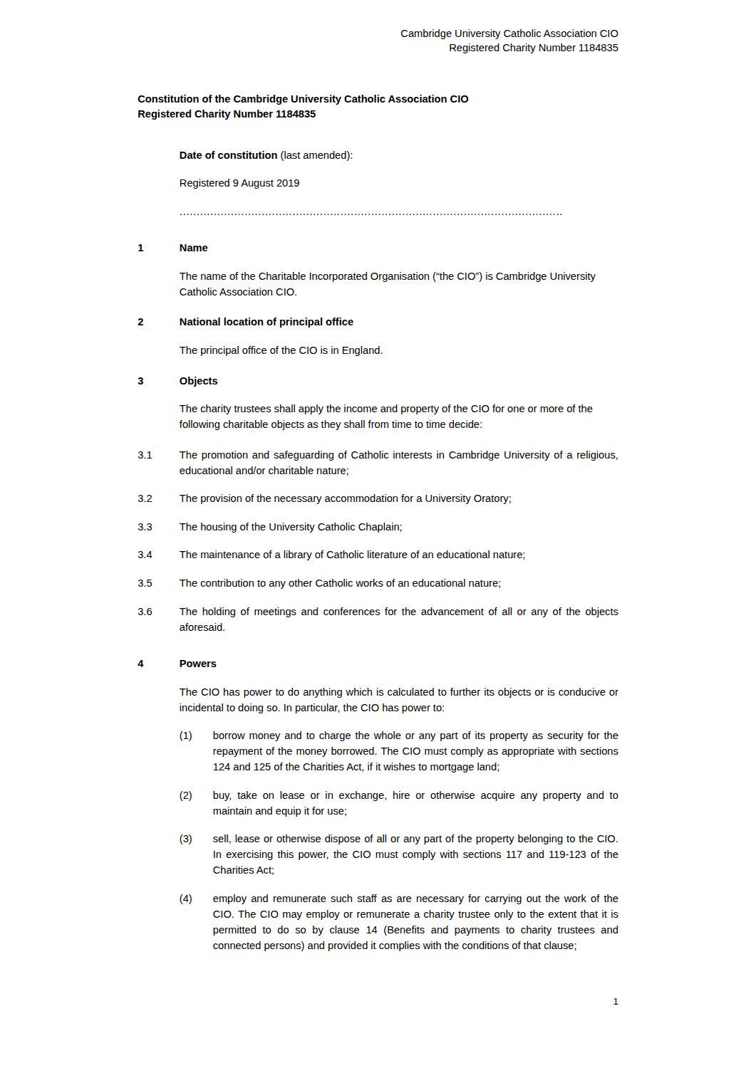Cambridge University Catholic Association CIO
Registered Charity Number 1184835
Constitution of the Cambridge University Catholic Association CIO
Registered Charity Number 1184835
Date of constitution (last amended):
Registered 9 August 2019
................................................................................................................
1
Name
The name of the Charitable Incorporated Organisation (“the CIO”) is Cambridge University Catholic Association CIO.
2
National location of principal office
The principal office of the CIO is in England.
3
Objects
The charity trustees shall apply the income and property of the CIO for one or more of the following charitable objects as they shall from time to time decide:
3.1
The promotion and safeguarding of Catholic interests in Cambridge University of a religious, educational and/or charitable nature;
3.2
The provision of the necessary accommodation for a University Oratory;
3.3
The housing of the University Catholic Chaplain;
3.4
The maintenance of a library of Catholic literature of an educational nature;
3.5
The contribution to any other Catholic works of an educational nature;
3.6
The holding of meetings and conferences for the advancement of all or any of the objects aforesaid.
4
Powers
The CIO has power to do anything which is calculated to further its objects or is conducive or incidental to doing so. In particular, the CIO has power to:
(1) borrow money and to charge the whole or any part of its property as security for the repayment of the money borrowed. The CIO must comply as appropriate with sections 124 and 125 of the Charities Act, if it wishes to mortgage land;
(2) buy, take on lease or in exchange, hire or otherwise acquire any property and to maintain and equip it for use;
(3) sell, lease or otherwise dispose of all or any part of the property belonging to the CIO. In exercising this power, the CIO must comply with sections 117 and 119-123 of the Charities Act;
(4) employ and remunerate such staff as are necessary for carrying out the work of the CIO. The CIO may employ or remunerate a charity trustee only to the extent that it is permitted to do so by clause 14 (Benefits and payments to charity trustees and connected persons) and provided it complies with the conditions of that clause;
1